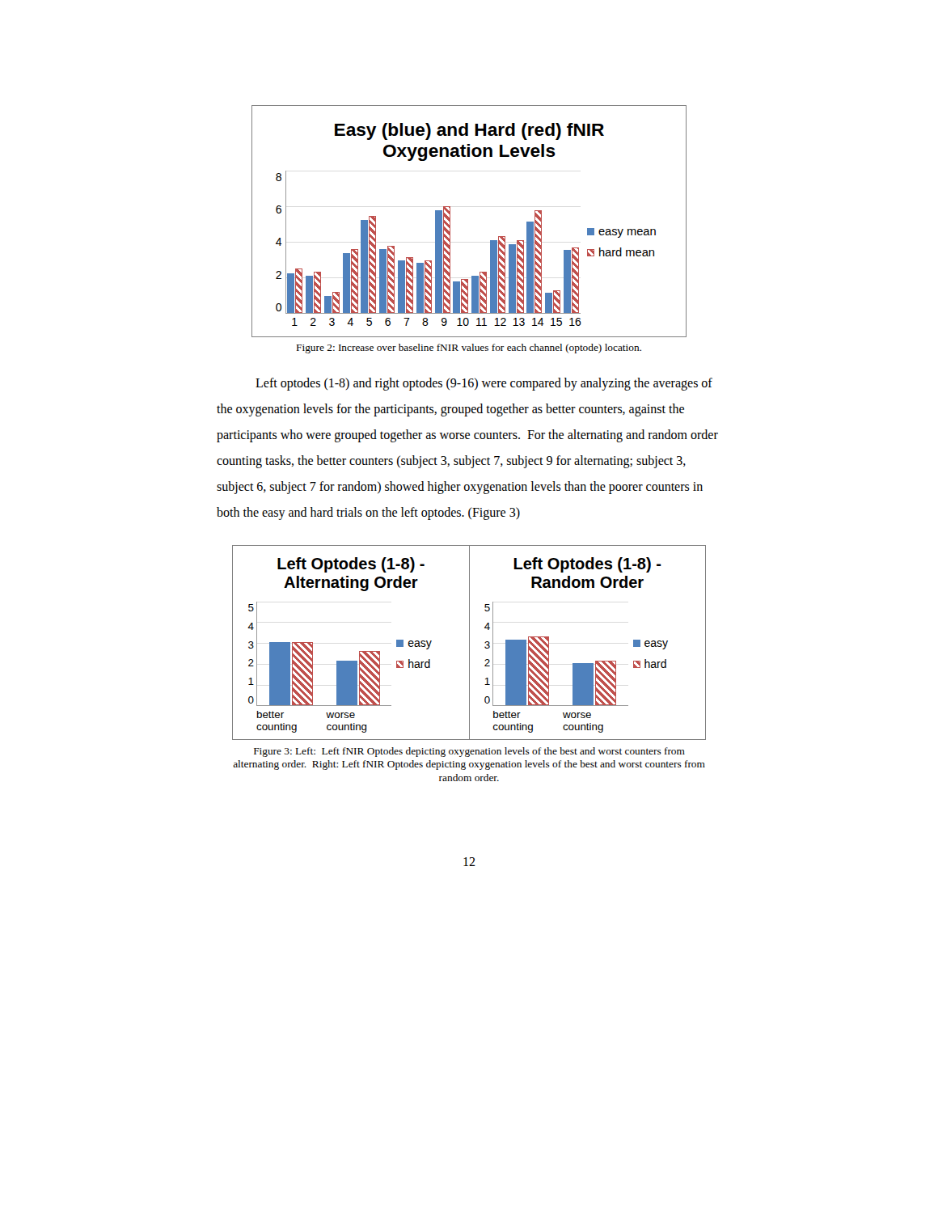Easy (blue) and Hard (red) fNIR
Oxygenation Levels
8 6 4 2 0
easy mean
hard mean
123456 789101112 13141516
Figure 2: Increase over baseline fNIR values for each channel (optode) location.
Left optodes (1-8) and right optodes (9-16) were compared by analyzing the averages of the oxygenation levels for the participants, grouped together as better counters, against the participants who were grouped together as worse counters. For the alternating and random order counting tasks, the better counters (subject 3, subject 7, subject 9 for alternating; subject 3, subject 6, subject 7 for random) showed higher oxygenation levels than the poorer counters in both the easy and hard trials on the left optodes. (Figure 3)
Left Optodes (1-8) -
Alternating Order
5 4 3 2 1 0
easy
hard
better counting worse counting
Left Optodes (1-8) -
Random Order
5 4 3 2 1 0
easy
hard
better counting worse counting
Figure 3: Left: Left fNIR Optodes depicting oxygenation levels of the best and worst counters from alternating order. Right: Left fNIR Optodes depicting oxygenation levels of the best and worst counters from random order.
12